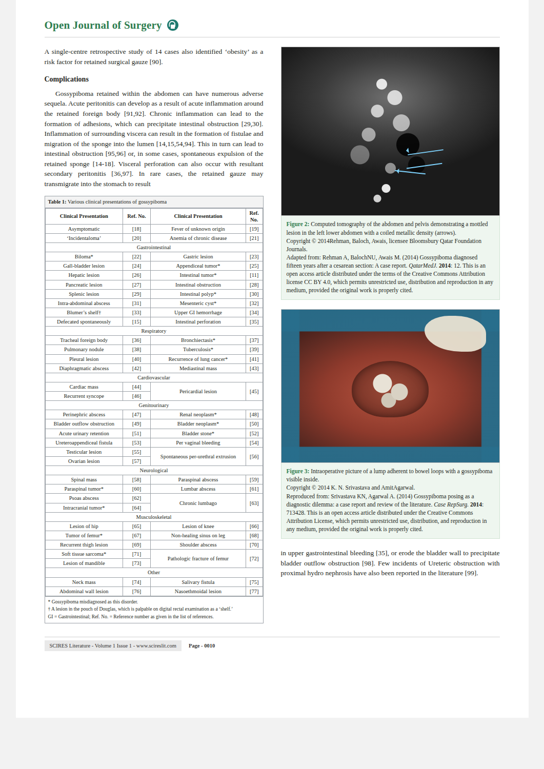Open Journal of Surgery
A single-centre retrospective study of 14 cases also identified ‘obesity’ as a risk factor for retained surgical gauze [90].
Complications
Gossypiboma retained within the abdomen can have numerous adverse sequela. Acute peritonitis can develop as a result of acute inflammation around the retained foreign body [91,92]. Chronic inflammation can lead to the formation of adhesions, which can precipitate intestinal obstruction [29,30]. Inflammation of surrounding viscera can result in the formation of fistulae and migration of the sponge into the lumen [14,15,54,94]. This in turn can lead to intestinal obstruction [95,96] or, in some cases, spontaneous expulsion of the retained sponge [14-18]. Visceral perforation can also occur with resultant secondary peritonitis [36,97]. In rare cases, the retained gauze may transmigrate into the stomach to result
Table 1: Various clinical presentations of gossypiboma
| Clinical Presentation | Ref. No. | Clinical Presentation | Ref. No. |
| --- | --- | --- | --- |
| Asymptomatic | [18] | Fever of unknown origin | [19] |
| ‘Incidentaloma’ | [20] | Anemia of chronic disease | [21] |
| Gastrointestinal |
| Biloma* | [22] | Gastric lesion | [23] |
| Gall-bladder lesion | [24] | Appendiceal tumor* | [25] |
| Hepatic lesion | [26] | Intestinal tumor* | [11] |
| Pancreatic lesion | [27] | Intestinal obstruction | [28] |
| Splenic lesion | [29] | Intestinal polyp* | [30] |
| Intra-abdominal abscess | [31] | Mesenteric cyst* | [32] |
| Blumer’s shelf† | [33] | Upper GI hemorrhage | [34] |
| Defecated spontaneously | [15] | Intestinal perforation | [35] |
| Respiratory |
| Tracheal foreign body | [36] | Bronchiectasis* | [37] |
| Pulmonary nodule | [38] | Tuberculosis* | [39] |
| Pleural lesion | [40] | Recurrence of lung cancer* | [41] |
| Diaphragmatic abscess | [42] | Mediastinal mass | [43] |
| Cardiovascular |
| Cardiac mass | [44] | Pericardial lesion | [45] |
| Recurrent syncope | [46] |
| Genitourinary |
| Perinephric abscess | [47] | Renal neoplasm* | [48] |
| Bladder outflow obstruction | [49] | Bladder neoplasm* | [50] |
| Acute urinary retention | [51] | Bladder stone* | [52] |
| Ureteroappendiceal fistula | [53] | Per vaginal bleeding | [54] |
| Testicular lesion | [55] | Spontaneous per-urethral extrusion | [56] |
| Ovarian lesion | [57] |
| Neurological |
| Spinal mass | [58] | Paraspinal abscess | [59] |
| Paraspinal tumor* | [60] | Lumbar abscess | [61] |
| Psoas abscess | [62] | Chronic lumbago | [63] |
| Intracranial tumor* | [64] |
| Musculoskeletal |
| Lesion of hip | [65] | Lesion of knee | [66] |
| Tumor of femur* | [67] | Non-healing sinus on leg | [68] |
| Recurrent thigh lesion | [69] | Shoulder abscess | [70] |
| Soft tissue sarcoma* | [71] | Pathologic fracture of femur | [72] |
| Lesion of mandible | [73] |
| Other |
| Neck mass | [74] | Salivary fistula | [75] |
| Abdominal wall lesion | [76] | Nasoethmoidal lesion | [77] |
* Gossypiboma misdiagnosed as this disorder.
† A lesion in the pouch of Douglas, which is palpable on digital rectal examination as a ‘shelf.’
GI = Gastrointestinal; Ref. No. = Reference number as given in the list of references.
Figure 2: Computed tomography of the abdomen and pelvis demonstrating a mottled lesion in the left lower abdomen with a coiled metallic density (arrows).
Copyright © 2014Rehman, Baloch, Awais, licensee Bloomsbury Qatar Foundation Journals.
Adapted from: Rehman A, BalochNU, Awais M. (2014) Gossypiboma diagnosed fifteen years after a cesarean section: A case report. QatarMedJ. 2014: 12. This is an open access article distributed under the terms of the Creative Commons Attribution license CC BY 4.0, which permits unrestricted use, distribution and reproduction in any medium, provided the original work is properly cited.
Figure 3: Intraoperative picture of a lump adherent to bowel loops with a gossypiboma visible inside.
Copyright © 2014 K. N. Srivastava and AmitAgarwal.
Reproduced from: Srivastava KN, Agarwal A. (2014) Gossypiboma posing as a diagnostic dilemma: a case report and review of the literature. Case RepSurg. 2014: 713428. This is an open access article distributed under the Creative Commons Attribution License, which permits unrestricted use, distribution, and reproduction in any medium, provided the original work is properly cited.
in upper gastrointestinal bleeding [35], or erode the bladder wall to precipitate bladder outflow obstruction [98]. Few incidents of Ureteric obstruction with proximal hydro nephrosis have also been reported in the literature [99].
SCIRES Literature - Volume 1 Issue 1 - www.scireslit.com
Page - 0010